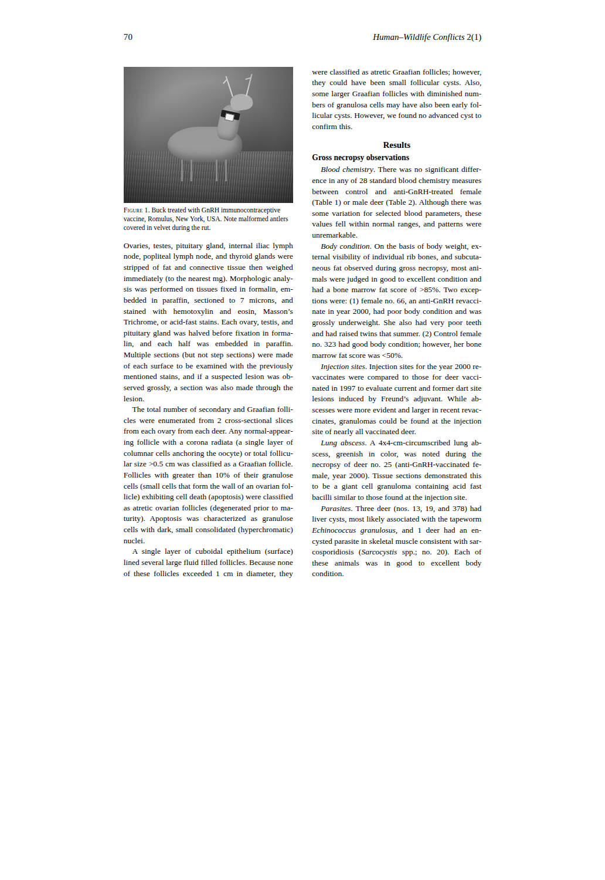70
Human–Wildlife Conflicts 2(1)
Figure 1. Buck treated with GnRH immunocontraceptive vaccine, Romulus, New York, USA. Note malformed antlers covered in velvet during the rut.
Ovaries, testes, pituitary gland, internal iliac lymph node, popliteal lymph node, and thyroid glands were stripped of fat and connective tissue then weighed immediately (to the nearest mg). Morphologic analysis was performed on tissues fixed in formalin, embedded in paraffin, sectioned to 7 microns, and stained with hemotoxylin and eosin, Masson’s Trichrome, or acid-fast stains. Each ovary, testis, and pituitary gland was halved before fixation in formalin, and each half was embedded in paraffin. Multiple sections (but not step sections) were made of each surface to be examined with the previously mentioned stains, and if a suspected lesion was observed grossly, a section was also made through the lesion.
The total number of secondary and Graafian follicles were enumerated from 2 cross-sectional slices from each ovary from each deer. Any normal-appearing follicle with a corona radiata (a single layer of columnar cells anchoring the oocyte) or total follicular size >0.5 cm was classified as a Graafian follicle. Follicles with greater than 10% of their granulose cells (small cells that form the wall of an ovarian follicle) exhibiting cell death (apoptosis) were classified as atretic ovarian follicles (degenerated prior to maturity). Apoptosis was characterized as granulose cells with dark, small consolidated (hyperchromatic) nuclei.
A single layer of cuboidal epithelium (surface) lined several large fluid filled follicles. Because none of these follicles exceeded 1 cm in diameter, they were classified as atretic Graafian follicles; however, they could have been small follicular cysts. Also, some larger Graafian follicles with diminished numbers of granulosa cells may have also been early follicular cysts. However, we found no advanced cyst to confirm this.
Results
Gross necropsy observations
Blood chemistry. There was no significant difference in any of 28 standard blood chemistry measures between control and anti-GnRH-treated female (Table 1) or male deer (Table 2). Although there was some variation for selected blood parameters, these values fell within normal ranges, and patterns were unremarkable.
Body condition. On the basis of body weight, external visibility of individual rib bones, and subcutaneous fat observed during gross necropsy, most animals were judged in good to excellent condition and had a bone marrow fat score of >85%. Two exceptions were: (1) female no. 66, an anti-GnRH revaccinate in year 2000, had poor body condition and was grossly underweight. She also had very poor teeth and had raised twins that summer. (2) Control female no. 323 had good body condition; however, her bone marrow fat score was <50%.
Injection sites. Injection sites for the year 2000 revaccinates were compared to those for deer vaccinated in 1997 to evaluate current and former dart site lesions induced by Freund’s adjuvant. While abscesses were more evident and larger in recent revaccinates, granulomas could be found at the injection site of nearly all vaccinated deer.
Lung abscess. A 4x4-cm-circumscribed lung abscess, greenish in color, was noted during the necropsy of deer no. 25 (anti-GnRH-vaccinated female, year 2000). Tissue sections demonstrated this to be a giant cell granuloma containing acid fast bacilli similar to those found at the injection site.
Parasites. Three deer (nos. 13, 19, and 378) had liver cysts, most likely associated with the tapeworm Echinococcus granulosus, and 1 deer had an encysted parasite in skeletal muscle consistent with sarcosporidiosis (Sarcocystis spp.; no. 20). Each of these animals was in good to excellent body condition.